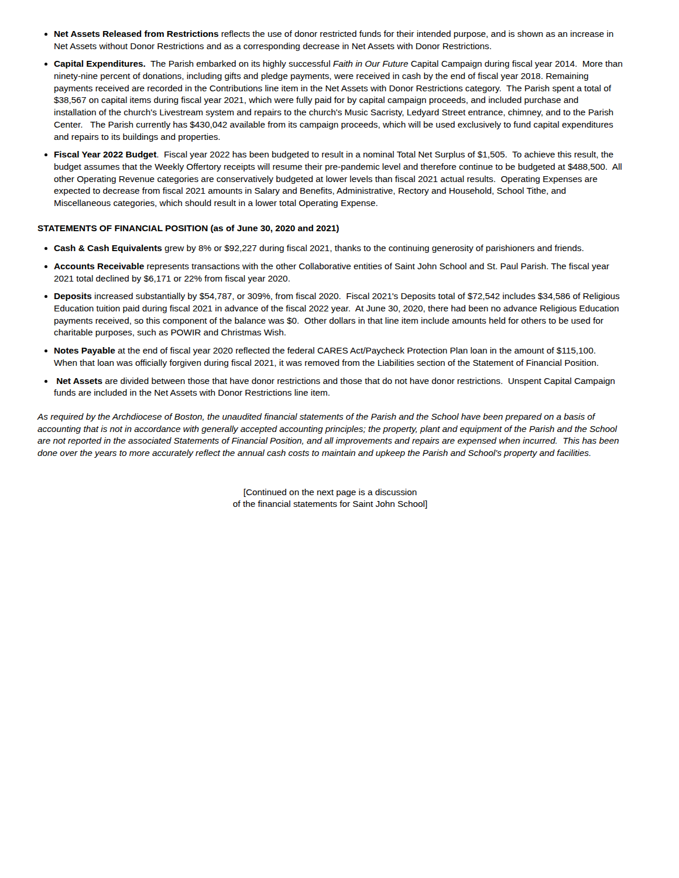Net Assets Released from Restrictions reflects the use of donor restricted funds for their intended purpose, and is shown as an increase in Net Assets without Donor Restrictions and as a corresponding decrease in Net Assets with Donor Restrictions.
Capital Expenditures. The Parish embarked on its highly successful Faith in Our Future Capital Campaign during fiscal year 2014. More than ninety-nine percent of donations, including gifts and pledge payments, were received in cash by the end of fiscal year 2018. Remaining payments received are recorded in the Contributions line item in the Net Assets with Donor Restrictions category. The Parish spent a total of $38,567 on capital items during fiscal year 2021, which were fully paid for by capital campaign proceeds, and included purchase and installation of the church's Livestream system and repairs to the church's Music Sacristy, Ledyard Street entrance, chimney, and to the Parish Center. The Parish currently has $430,042 available from its campaign proceeds, which will be used exclusively to fund capital expenditures and repairs to its buildings and properties.
Fiscal Year 2022 Budget. Fiscal year 2022 has been budgeted to result in a nominal Total Net Surplus of $1,505. To achieve this result, the budget assumes that the Weekly Offertory receipts will resume their pre-pandemic level and therefore continue to be budgeted at $488,500. All other Operating Revenue categories are conservatively budgeted at lower levels than fiscal 2021 actual results. Operating Expenses are expected to decrease from fiscal 2021 amounts in Salary and Benefits, Administrative, Rectory and Household, School Tithe, and Miscellaneous categories, which should result in a lower total Operating Expense.
STATEMENTS OF FINANCIAL POSITION (as of June 30, 2020 and 2021)
Cash & Cash Equivalents grew by 8% or $92,227 during fiscal 2021, thanks to the continuing generosity of parishioners and friends.
Accounts Receivable represents transactions with the other Collaborative entities of Saint John School and St. Paul Parish. The fiscal year 2021 total declined by $6,171 or 22% from fiscal year 2020.
Deposits increased substantially by $54,787, or 309%, from fiscal 2020. Fiscal 2021's Deposits total of $72,542 includes $34,586 of Religious Education tuition paid during fiscal 2021 in advance of the fiscal 2022 year. At June 30, 2020, there had been no advance Religious Education payments received, so this component of the balance was $0. Other dollars in that line item include amounts held for others to be used for charitable purposes, such as POWIR and Christmas Wish.
Notes Payable at the end of fiscal year 2020 reflected the federal CARES Act/Paycheck Protection Plan loan in the amount of $115,100. When that loan was officially forgiven during fiscal 2021, it was removed from the Liabilities section of the Statement of Financial Position.
Net Assets are divided between those that have donor restrictions and those that do not have donor restrictions. Unspent Capital Campaign funds are included in the Net Assets with Donor Restrictions line item.
As required by the Archdiocese of Boston, the unaudited financial statements of the Parish and the School have been prepared on a basis of accounting that is not in accordance with generally accepted accounting principles; the property, plant and equipment of the Parish and the School are not reported in the associated Statements of Financial Position, and all improvements and repairs are expensed when incurred. This has been done over the years to more accurately reflect the annual cash costs to maintain and upkeep the Parish and School's property and facilities.
[Continued on the next page is a discussion
of the financial statements for Saint John School]